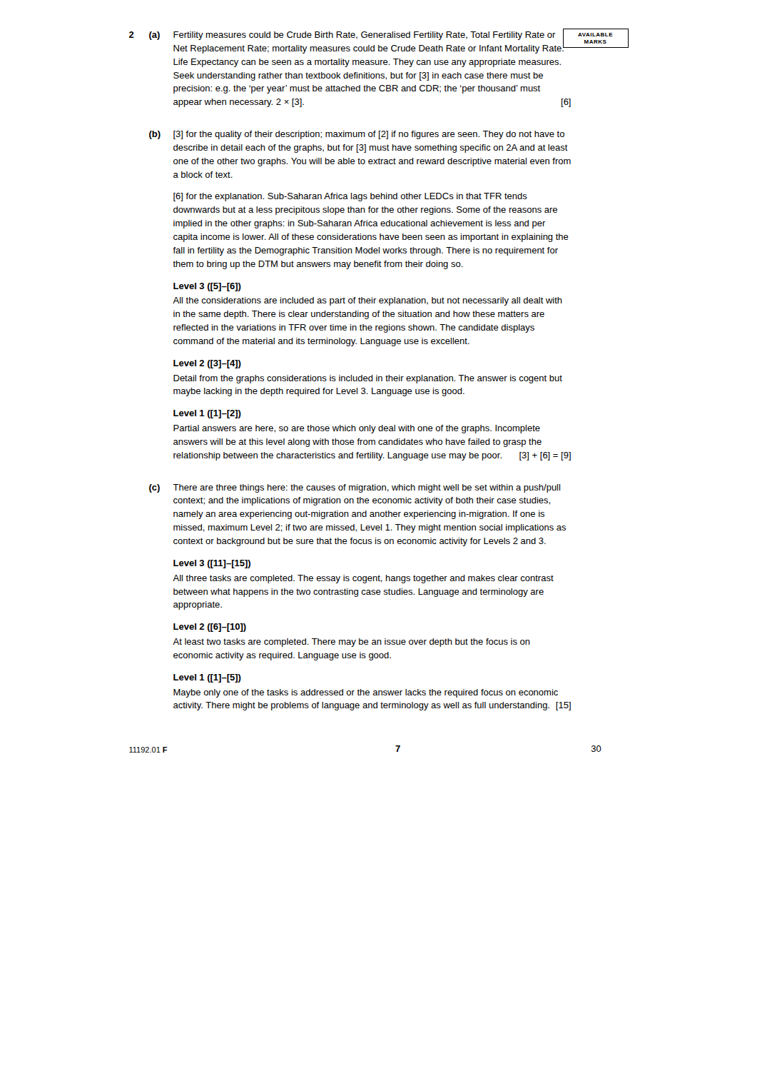AVAILABLE
MARKS
2
(a)
Fertility measures could be Crude Birth Rate, Generalised Fertility Rate, Total Fertility Rate or Net Replacement Rate; mortality measures could be Crude Death Rate or Infant Mortality Rate. Life Expectancy can be seen as a mortality measure. They can use any appropriate measures. Seek understanding rather than textbook definitions, but for [3] in each case there must be precision: e.g. the ‘per year’ must be attached the CBR and CDR; the ‘per thousand’ must appear when necessary. 2 × [3]. [6]
(b)
[3] for the quality of their description; maximum of [2] if no figures are seen. They do not have to describe in detail each of the graphs, but for [3] must have something specific on 2A and at least one of the other two graphs. You will be able to extract and reward descriptive material even from a block of text.
[6] for the explanation. Sub-Saharan Africa lags behind other LEDCs in that TFR tends downwards but at a less precipitous slope than for the other regions. Some of the reasons are implied in the other graphs: in Sub-Saharan Africa educational achievement is less and per capita income is lower. All of these considerations have been seen as important in explaining the fall in fertility as the Demographic Transition Model works through. There is no requirement for them to bring up the DTM but answers may benefit from their doing so.
Level 3 ([5]–[6])
All the considerations are included as part of their explanation, but not necessarily all dealt with in the same depth. There is clear understanding of the situation and how these matters are reflected in the variations in TFR over time in the regions shown. The candidate displays command of the material and its terminology. Language use is excellent.
Level 2 ([3]–[4])
Detail from the graphs considerations is included in their explanation. The answer is cogent but maybe lacking in the depth required for Level 3. Language use is good.
Level 1 ([1]–[2])
Partial answers are here, so are those which only deal with one of the graphs. Incomplete answers will be at this level along with those from candidates who have failed to grasp the relationship between the characteristics and fertility. Language use may be poor. [3] + [6] = [9]
(c)
There are three things here: the causes of migration, which might well be set within a push/pull context; and the implications of migration on the economic activity of both their case studies, namely an area experiencing out-migration and another experiencing in-migration. If one is missed, maximum Level 2; if two are missed, Level 1. They might mention social implications as context or background but be sure that the focus is on economic activity for Levels 2 and 3.
Level 3 ([11]–[15])
All three tasks are completed. The essay is cogent, hangs together and makes clear contrast between what happens in the two contrasting case studies. Language and terminology are appropriate.
Level 2 ([6]–[10])
At least two tasks are completed. There may be an issue over depth but the focus is on economic activity as required. Language use is good.
Level 1 ([1]–[5])
Maybe only one of the tasks is addressed or the answer lacks the required focus on economic activity. There might be problems of language and terminology as well as full understanding. [15]
30
11192.01 F
7